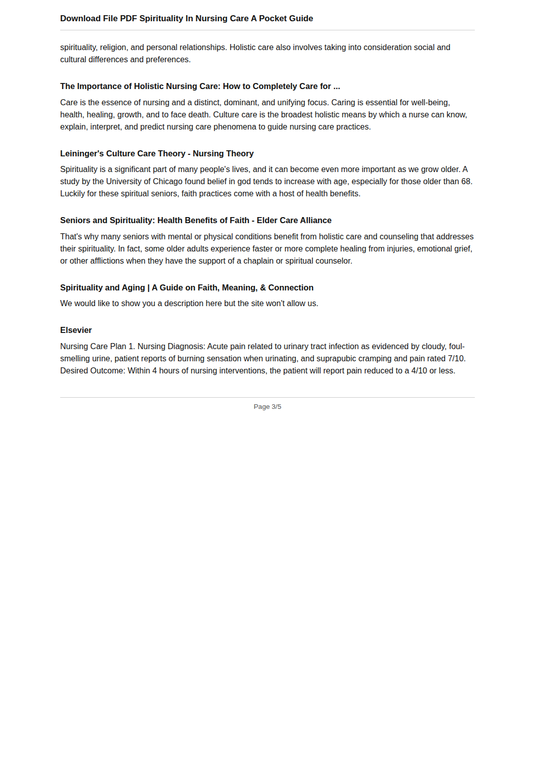Download File PDF Spirituality In Nursing Care A Pocket Guide
spirituality, religion, and personal relationships. Holistic care also involves taking into consideration social and cultural differences and preferences.
The Importance of Holistic Nursing Care: How to Completely Care for ...
Care is the essence of nursing and a distinct, dominant, and unifying focus. Caring is essential for well-being, health, healing, growth, and to face death. Culture care is the broadest holistic means by which a nurse can know, explain, interpret, and predict nursing care phenomena to guide nursing care practices.
Leininger's Culture Care Theory - Nursing Theory
Spirituality is a significant part of many people's lives, and it can become even more important as we grow older. A study by the University of Chicago found belief in god tends to increase with age, especially for those older than 68. Luckily for these spiritual seniors, faith practices come with a host of health benefits.
Seniors and Spirituality: Health Benefits of Faith - Elder Care Alliance
That's why many seniors with mental or physical conditions benefit from holistic care and counseling that addresses their spirituality. In fact, some older adults experience faster or more complete healing from injuries, emotional grief, or other afflictions when they have the support of a chaplain or spiritual counselor.
Spirituality and Aging | A Guide on Faith, Meaning, & Connection
We would like to show you a description here but the site won't allow us.
Elsevier
Nursing Care Plan 1. Nursing Diagnosis: Acute pain related to urinary tract infection as evidenced by cloudy, foul-smelling urine, patient reports of burning sensation when urinating, and suprapubic cramping and pain rated 7/10. Desired Outcome: Within 4 hours of nursing interventions, the patient will report pain reduced to a 4/10 or less.
Page 3/5